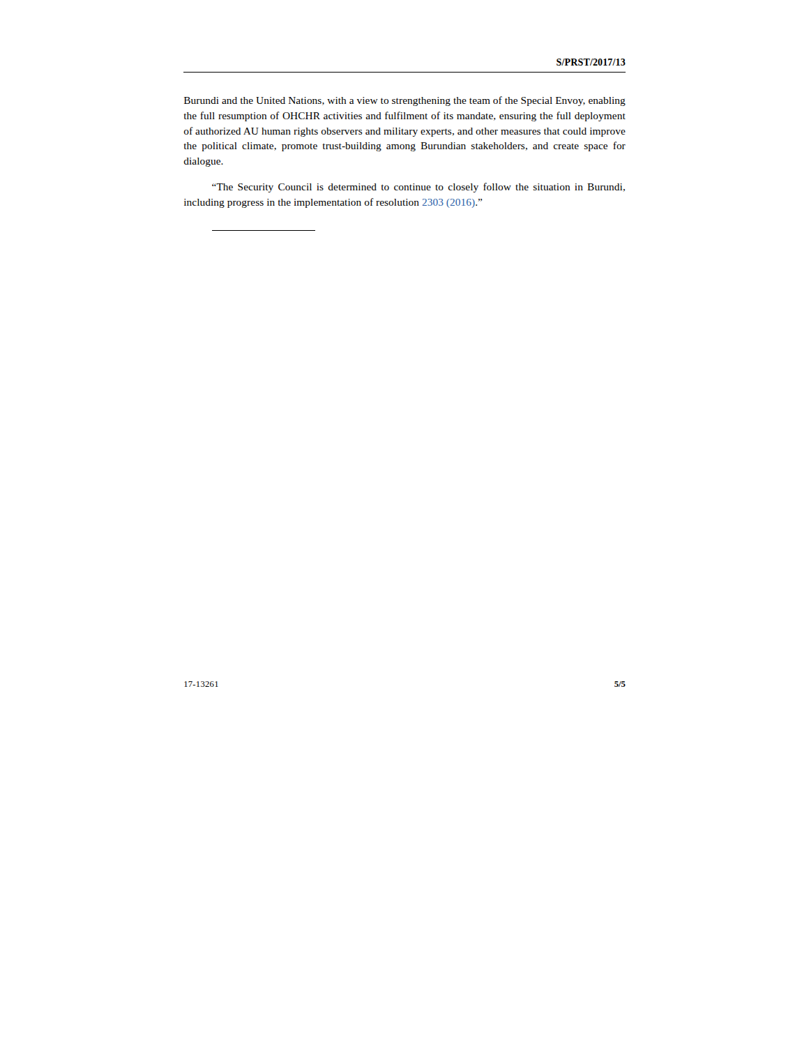S/PRST/2017/13
Burundi and the United Nations, with a view to strengthening the team of the Special Envoy, enabling the full resumption of OHCHR activities and fulfilment of its mandate, ensuring the full deployment of authorized AU human rights observers and military experts, and other measures that could improve the political climate, promote trust-building among Burundian stakeholders, and create space for dialogue.
“The Security Council is determined to continue to closely follow the situation in Burundi, including progress in the implementation of resolution 2303 (2016).”
17-13261
5/5